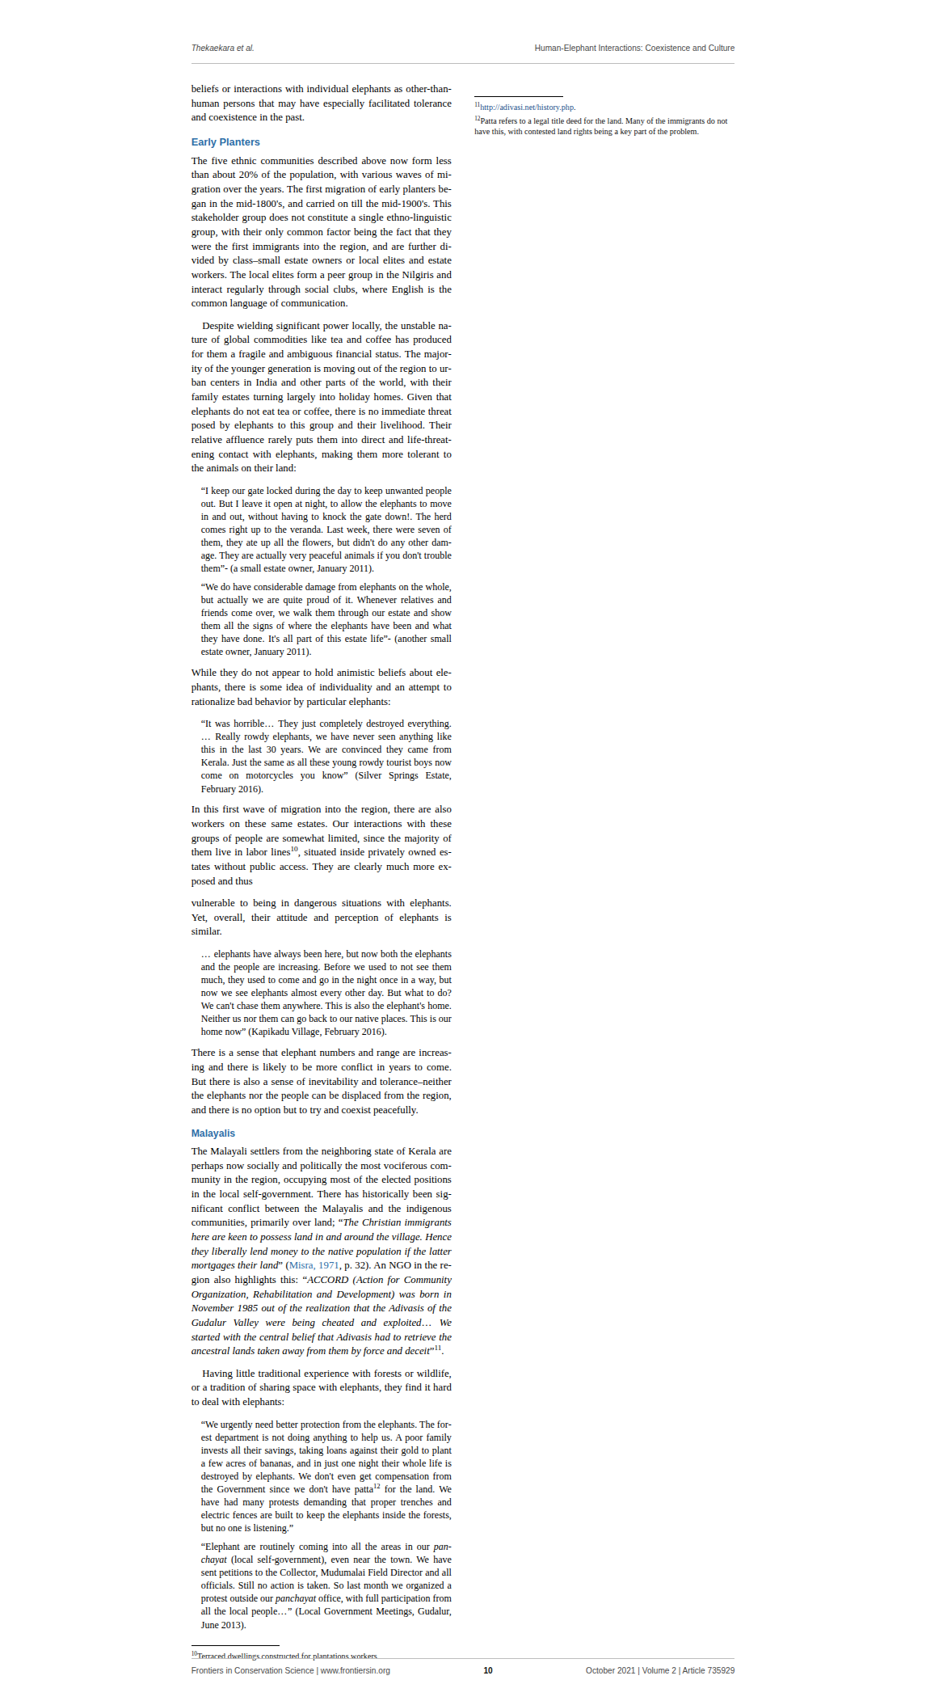Thekaekara et al.
Human-Elephant Interactions: Coexistence and Culture
beliefs or interactions with individual elephants as other-than-human persons that may have especially facilitated tolerance and coexistence in the past.
Early Planters
The five ethnic communities described above now form less than about 20% of the population, with various waves of migration over the years. The first migration of early planters began in the mid-1800's, and carried on till the mid-1900's. This stakeholder group does not constitute a single ethno-linguistic group, with their only common factor being the fact that they were the first immigrants into the region, and are further divided by class–small estate owners or local elites and estate workers. The local elites form a peer group in the Nilgiris and interact regularly through social clubs, where English is the common language of communication.
Despite wielding significant power locally, the unstable nature of global commodities like tea and coffee has produced for them a fragile and ambiguous financial status. The majority of the younger generation is moving out of the region to urban centers in India and other parts of the world, with their family estates turning largely into holiday homes. Given that elephants do not eat tea or coffee, there is no immediate threat posed by elephants to this group and their livelihood. Their relative affluence rarely puts them into direct and life-threatening contact with elephants, making them more tolerant to the animals on their land:
“I keep our gate locked during the day to keep unwanted people out. But I leave it open at night, to allow the elephants to move in and out, without having to knock the gate down!. The herd comes right up to the veranda. Last week, there were seven of them, they ate up all the flowers, but didn't do any other damage. They are actually very peaceful animals if you don't trouble them”- (a small estate owner, January 2011).
“We do have considerable damage from elephants on the whole, but actually we are quite proud of it. Whenever relatives and friends come over, we walk them through our estate and show them all the signs of where the elephants have been and what they have done. It's all part of this estate life”- (another small estate owner, January 2011).
While they do not appear to hold animistic beliefs about elephants, there is some idea of individuality and an attempt to rationalize bad behavior by particular elephants:
“It was horrible… They just completely destroyed everything. … Really rowdy elephants, we have never seen anything like this in the last 30 years. We are convinced they came from Kerala. Just the same as all these young rowdy tourist boys now come on motorcycles you know” (Silver Springs Estate, February 2016).
In this first wave of migration into the region, there are also workers on these same estates. Our interactions with these groups of people are somewhat limited, since the majority of them live in labor lines10, situated inside privately owned estates without public access. They are clearly much more exposed and thus
vulnerable to being in dangerous situations with elephants. Yet, overall, their attitude and perception of elephants is similar.
… elephants have always been here, but now both the elephants and the people are increasing. Before we used to not see them much, they used to come and go in the night once in a way, but now we see elephants almost every other day. But what to do? We can't chase them anywhere. This is also the elephant's home. Neither us nor them can go back to our native places. This is our home now” (Kapikadu Village, February 2016).
There is a sense that elephant numbers and range are increasing and there is likely to be more conflict in years to come. But there is also a sense of inevitability and tolerance–neither the elephants nor the people can be displaced from the region, and there is no option but to try and coexist peacefully.
Malayalis
The Malayali settlers from the neighboring state of Kerala are perhaps now socially and politically the most vociferous community in the region, occupying most of the elected positions in the local self-government. There has historically been significant conflict between the Malayalis and the indigenous communities, primarily over land; “The Christian immigrants here are keen to possess land in and around the village. Hence they liberally lend money to the native population if the latter mortgages their land” (Misra, 1971, p. 32). An NGO in the region also highlights this: “ACCORD (Action for Community Organization, Rehabilitation and Development) was born in November 1985 out of the realization that the Adivasis of the Gudalur Valley were being cheated and exploited… We started with the central belief that Adivasis had to retrieve the ancestral lands taken away from them by force and deceit”11.
Having little traditional experience with forests or wildlife, or a tradition of sharing space with elephants, they find it hard to deal with elephants:
“We urgently need better protection from the elephants. The forest department is not doing anything to help us. A poor family invests all their savings, taking loans against their gold to plant a few acres of bananas, and in just one night their whole life is destroyed by elephants. We don't even get compensation from the Government since we don't have patta12 for the land. We have had many protests demanding that proper trenches and electric fences are built to keep the elephants inside the forests, but no one is listening.”
“Elephant are routinely coming into all the areas in our panchayat (local self-government), even near the town. We have sent petitions to the Collector, Mudumalai Field Director and all officials. Still no action is taken. So last month we organized a protest outside our panchayat office, with full participation from all the local people…” (Local Government Meetings, Gudalur, June 2013).
10Terraced dwellings constructed for plantations workers.
11http://adivasi.net/history.php.
12Patta refers to a legal title deed for the land. Many of the immigrants do not have this, with contested land rights being a key part of the problem.
Frontiers in Conservation Science | www.frontiersin.org
10
October 2021 | Volume 2 | Article 735929